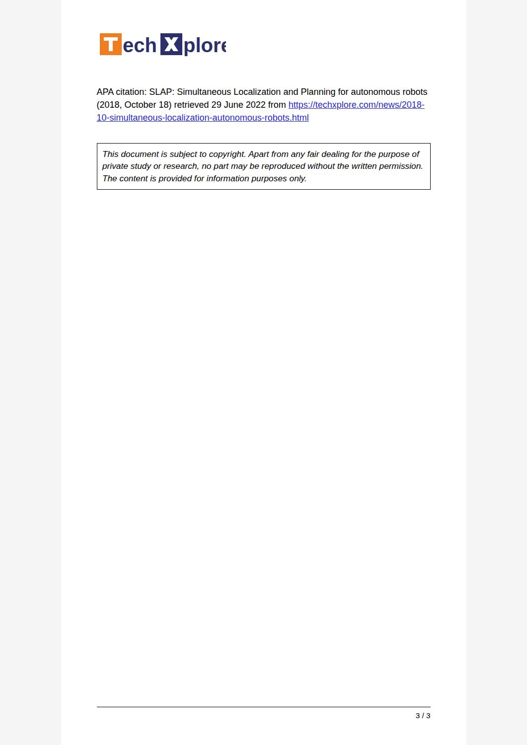ech plore
APA citation: SLAP: Simultaneous Localization and Planning for autonomous robots (2018, October 18) retrieved 29 June 2022 from https://techxplore.com/news/2018-10-simultaneous-localization-autonomous-robots.html
This document is subject to copyright. Apart from any fair dealing for the purpose of private study or research, no part may be reproduced without the written permission. The content is provided for information purposes only.
3 / 3